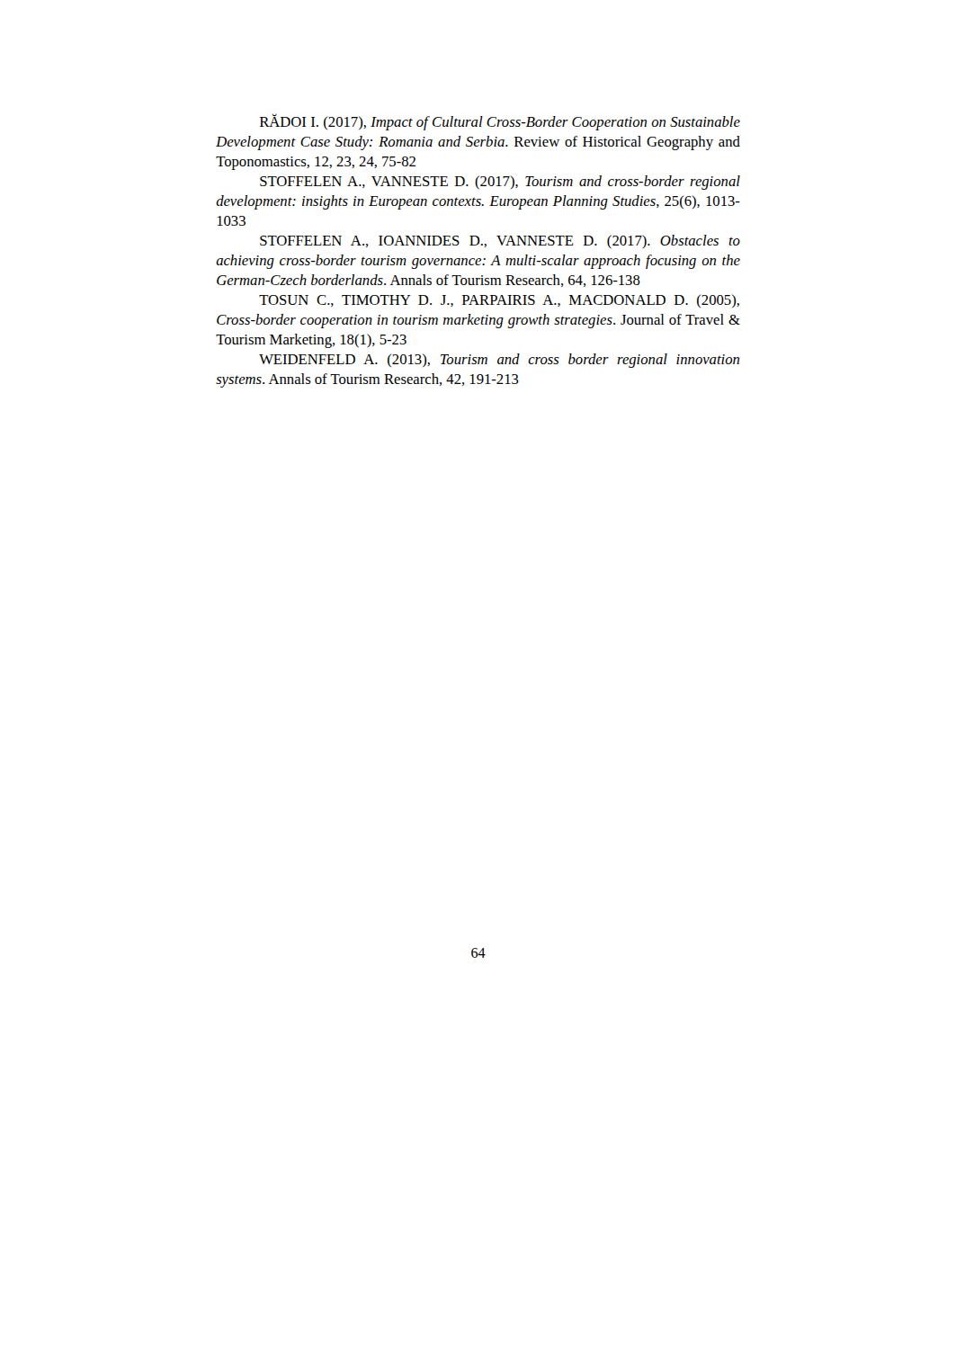RĂDOI I. (2017), Impact of Cultural Cross-Border Cooperation on Sustainable Development Case Study: Romania and Serbia. Review of Historical Geography and Toponomastics, 12, 23, 24, 75-82
STOFFELEN A., VANNESTE D. (2017), Tourism and cross-border regional development: insights in European contexts. European Planning Studies, 25(6), 1013-1033
STOFFELEN A., IOANNIDES D., VANNESTE D. (2017). Obstacles to achieving cross-border tourism governance: A multi-scalar approach focusing on the German-Czech borderlands. Annals of Tourism Research, 64, 126-138
TOSUN C., TIMOTHY D. J., PARPAIRIS A., MACDONALD D. (2005), Cross-border cooperation in tourism marketing growth strategies. Journal of Travel & Tourism Marketing, 18(1), 5-23
WEIDENFELD A. (2013), Tourism and cross border regional innovation systems. Annals of Tourism Research, 42, 191-213
64